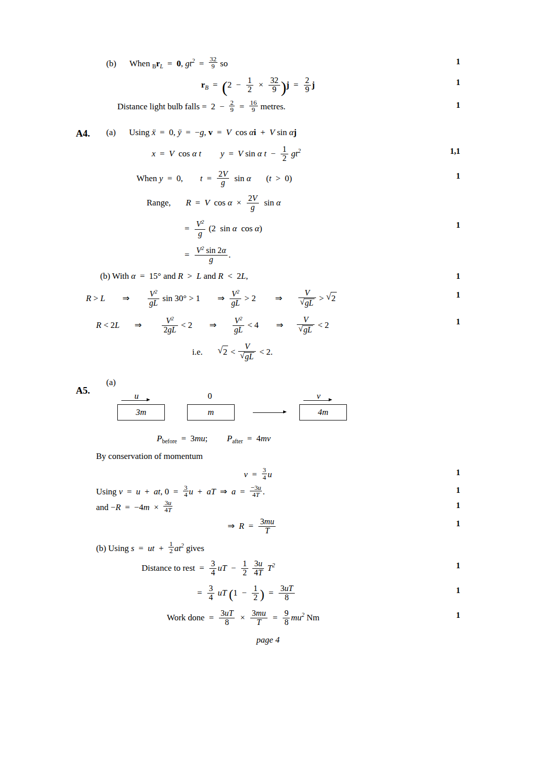(b) When BrL = 0, gt2 = 329 so 1
rB = (2 − 12 × 329) j = 29 j
1
Distance light bulb falls = 2 − 29 = 169 metres. 1
A4.
(a) Using ẍ = 0, ÿ = −g, v = V cos αi + V sin αj
x = V cos α t y = V sin α t − 12 gt2
1,1
When y = 0, t = 2V g sin α (t > 0)
1
Range, R = V cos α × 2V g sin α
= V2 g (2 sin α cos α)
1
= V2 sin 2α g.
(b) With α = 15° and R > L and R < 2L, 1
R > L ⇒ V2 gL sin 30° > 1 ⇒ V2 gL > 2 ⇒ VgL > 2
1
R < 2L ⇒ V22gL < 2 ⇒ V2 gL < 4 ⇒ VgL < 2
1
i.e. 2 < VgL < 2.
A5.
(a)
u
3m
0
m
v
4m
Pbefore = 3mu; Pafter = 4mv
By conservation of momentum
v = 34 u
1
Using v = u + at, 0 = 34 u + aT ⇒ a = −3u 4T. 1
and −R = −4m × 3u 4T 1
⇒ R = 3mu T
1
(b) Using s = ut + 12 at2 gives
Distance to rest = 34 uT − 12 3u 4T T2
1
= 34 uT (1 − 12) = 3uT 8
1
Work done = 3uT 8 × 3mu T = 98 mu2 Nm
1
page 4